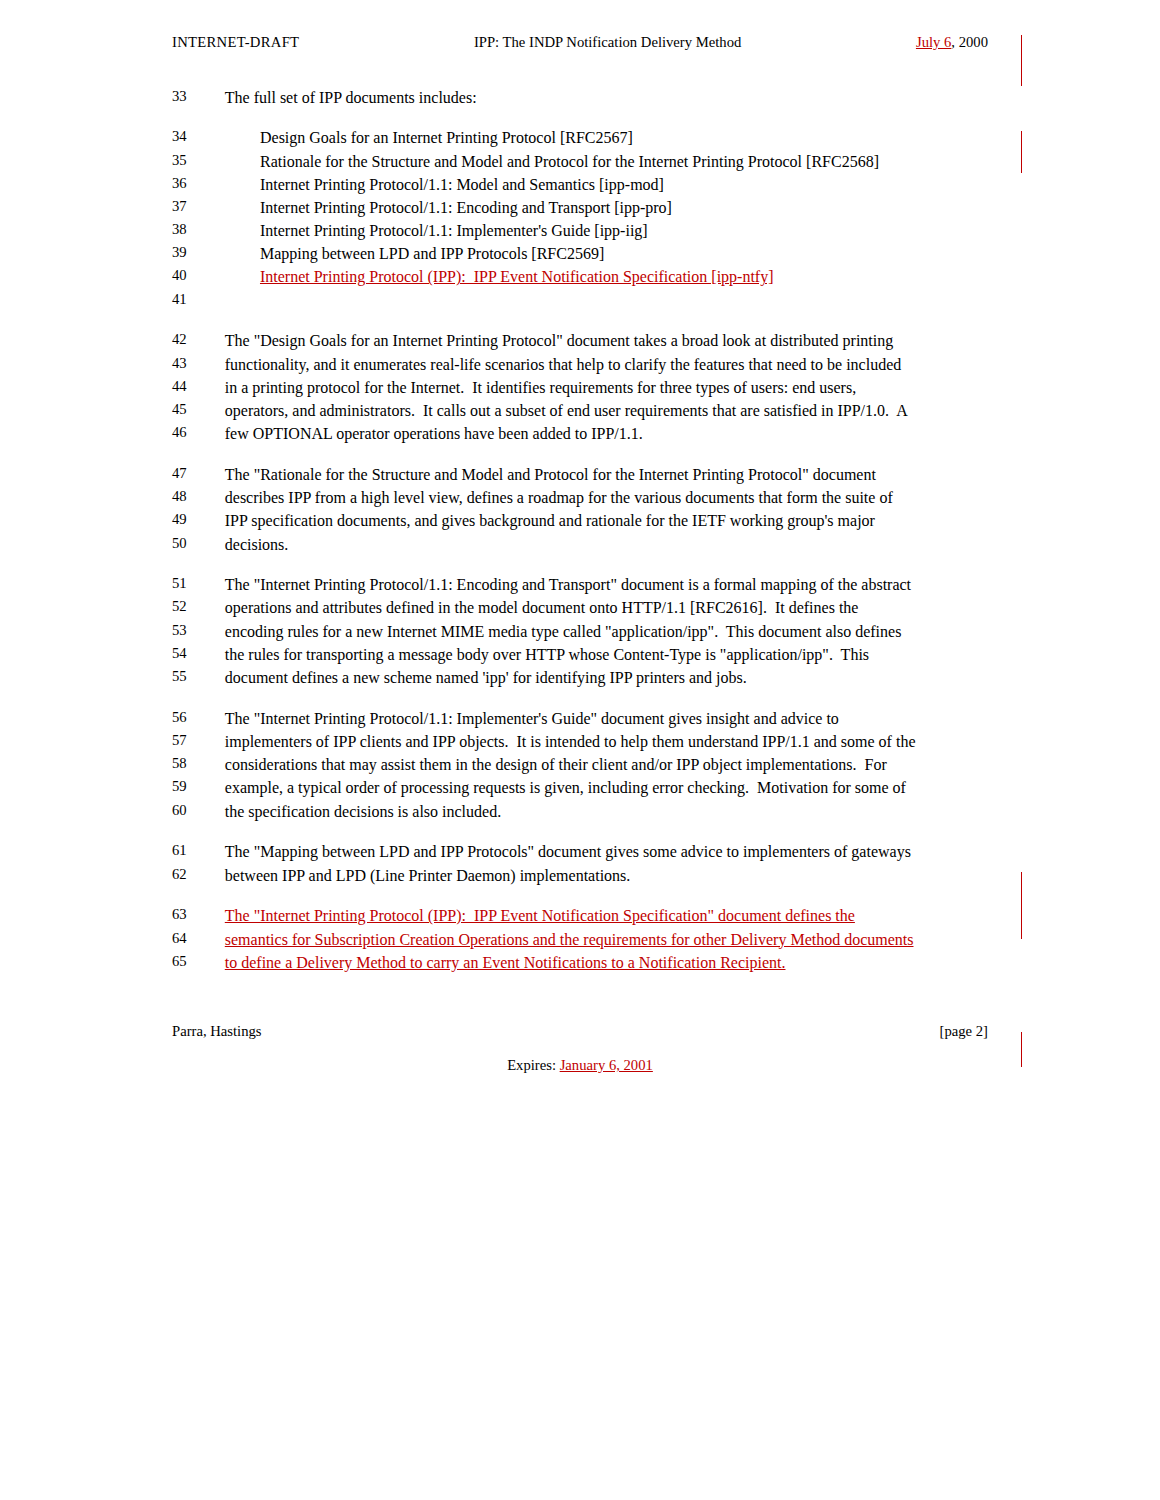INTERNET-DRAFT
IPP: The INDP Notification Delivery Method
July 6, 2000
33
The full set of IPP documents includes:
34
Design Goals for an Internet Printing Protocol [RFC2567]
35
Rationale for the Structure and Model and Protocol for the Internet Printing Protocol [RFC2568]
36
Internet Printing Protocol/1.1: Model and Semantics [ipp-mod]
37
Internet Printing Protocol/1.1: Encoding and Transport [ipp-pro]
38
Internet Printing Protocol/1.1: Implementer's Guide [ipp-iig]
39
Mapping between LPD and IPP Protocols [RFC2569]
40
Internet Printing Protocol (IPP): IPP Event Notification Specification [ipp-ntfy]
41
42
The "Design Goals for an Internet Printing Protocol" document takes a broad look at distributed printing
43
functionality, and it enumerates real-life scenarios that help to clarify the features that need to be included
44
in a printing protocol for the Internet. It identifies requirements for three types of users: end users,
45
operators, and administrators. It calls out a subset of end user requirements that are satisfied in IPP/1.0. A
46
few OPTIONAL operator operations have been added to IPP/1.1.
47
The "Rationale for the Structure and Model and Protocol for the Internet Printing Protocol" document
48
describes IPP from a high level view, defines a roadmap for the various documents that form the suite of
49
IPP specification documents, and gives background and rationale for the IETF working group's major
50
decisions.
51
The "Internet Printing Protocol/1.1: Encoding and Transport" document is a formal mapping of the abstract
52
operations and attributes defined in the model document onto HTTP/1.1 [RFC2616]. It defines the
53
encoding rules for a new Internet MIME media type called "application/ipp". This document also defines
54
the rules for transporting a message body over HTTP whose Content-Type is "application/ipp". This
55
document defines a new scheme named 'ipp' for identifying IPP printers and jobs.
56
The "Internet Printing Protocol/1.1: Implementer's Guide" document gives insight and advice to
57
implementers of IPP clients and IPP objects. It is intended to help them understand IPP/1.1 and some of the
58
considerations that may assist them in the design of their client and/or IPP object implementations. For
59
example, a typical order of processing requests is given, including error checking. Motivation for some of
60
the specification decisions is also included.
61
The "Mapping between LPD and IPP Protocols" document gives some advice to implementers of gateways
62
between IPP and LPD (Line Printer Daemon) implementations.
63
The "Internet Printing Protocol (IPP): IPP Event Notification Specification" document defines the
64
semantics for Subscription Creation Operations and the requirements for other Delivery Method documents
65
to define a Delivery Method to carry an Event Notifications to a Notification Recipient.
Parra, Hastings
[page 2]
Expires: January 6, 2001